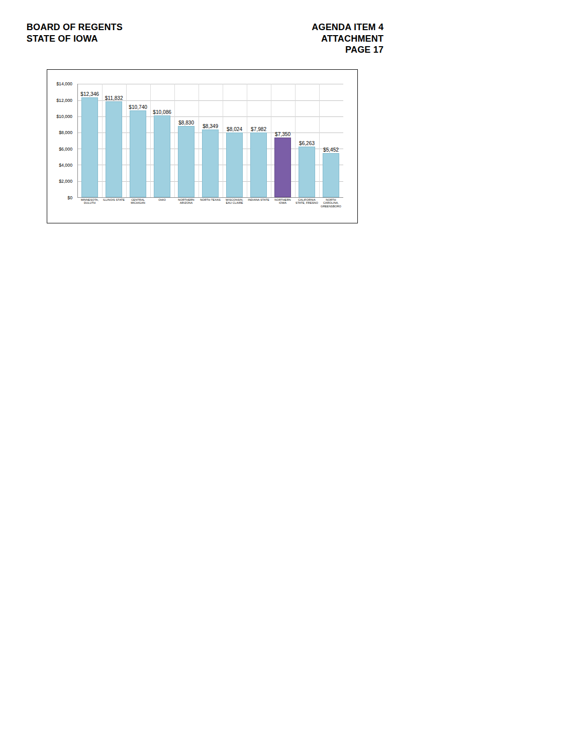BOARD OF REGENTS
STATE OF IOWA
AGENDA ITEM 4
ATTACHMENT
PAGE 17
$12,346
$11,832
$10,740
$10,086
$8,830
$8,349
$8,024
$7,982
$7,350
$6,263
$5,452
MINNESOTA, DULUTH
ILLINOIS STATE
CENTRAL MICHIGAN
OHIO
NORTHERN ARIZONA
NORTH TEXAS
WISCONSIN, EAU CLAIRE
INDIANA STATE
NORTHERN IOWA
CALIFORNIA STATE, FRESNO
NORTH CAROLINA, GREENSBORO
$14,000
$12,000
$10,000
$8,000
$6,000
$4,000
$2,000
$0